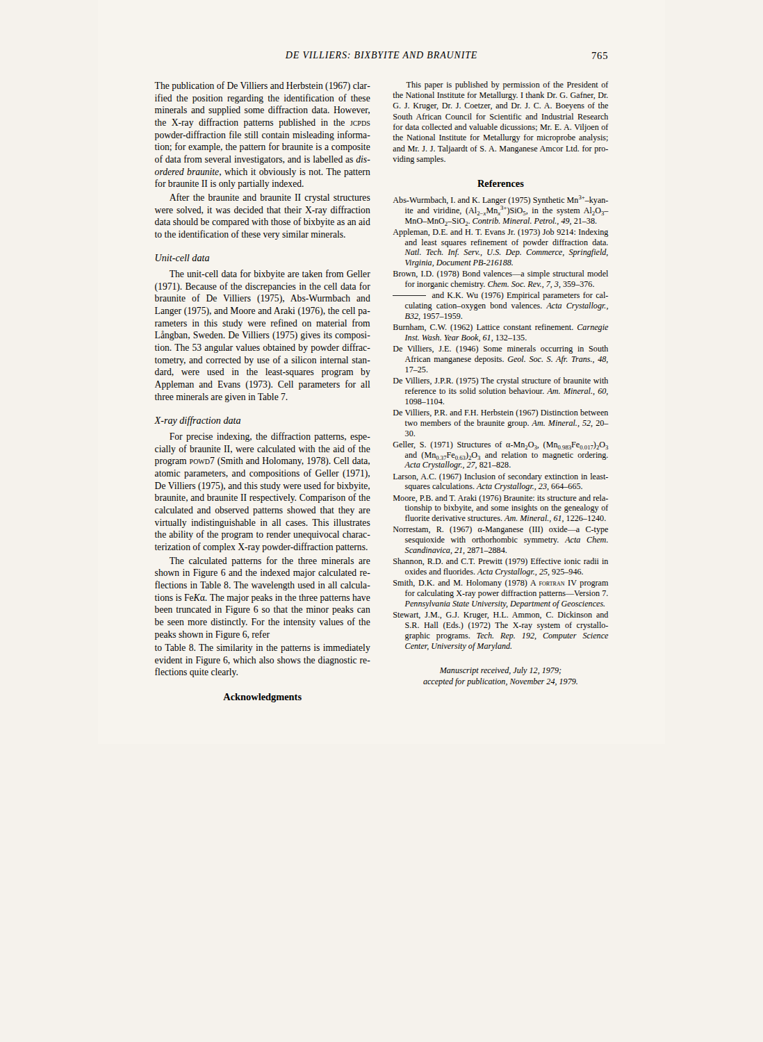De Villiers: Bixbyite and Braunite 765
The publication of De Villiers and Herbstein (1967) clarified the position regarding the identification of these minerals and supplied some diffraction data. However, the X-ray diffraction patterns published in the jcpds powder-diffraction file still contain misleading information; for example, the pattern for braunite is a composite of data from several investigators, and is labelled as disordered braunite, which it obviously is not. The pattern for braunite II is only partially indexed.
After the braunite and braunite II crystal structures were solved, it was decided that their X-ray diffraction data should be compared with those of bixbyite as an aid to the identification of these very similar minerals.
Unit-cell data
The unit-cell data for bixbyite are taken from Geller (1971). Because of the discrepancies in the cell data for braunite of De Villiers (1975), Abs-Wurmbach and Langer (1975), and Moore and Araki (1976), the cell parameters in this study were refined on material from Långban, Sweden. De Villiers (1975) gives its composition. The 53 angular values obtained by powder diffractometry, and corrected by use of a silicon internal standard, were used in the least-squares program by Appleman and Evans (1973). Cell parameters for all three minerals are given in Table 7.
X-ray diffraction data
For precise indexing, the diffraction patterns, especially of braunite II, were calculated with the aid of the program powd7 (Smith and Holomany, 1978). Cell data, atomic parameters, and compositions of Geller (1971), De Villiers (1975), and this study were used for bixbyite, braunite, and braunite II respectively. Comparison of the calculated and observed patterns showed that they are virtually indistinguishable in all cases. This illustrates the ability of the program to render unequivocal characterization of complex X-ray powder-diffraction patterns.
The calculated patterns for the three minerals are shown in Figure 6 and the indexed major calculated reflections in Table 8. The wavelength used in all calculations is FeKα. The major peaks in the three patterns have been truncated in Figure 6 so that the minor peaks can be seen more distinctly. For the intensity values of the peaks shown in Figure 6, refer
to Table 8. The similarity in the patterns is immediately evident in Figure 6, which also shows the diagnostic reflections quite clearly.
Acknowledgments
This paper is published by permission of the President of the National Institute for Metallurgy. I thank Dr. G. Gafner, Dr. G. J. Kruger, Dr. J. Coetzer, and Dr. J. C. A. Boeyens of the South African Council for Scientific and Industrial Research for data collected and valuable dicussions; Mr. E. A. Viljoen of the National Institute for Metallurgy for microprobe analysis; and Mr. J. J. Taljaardt of S. A. Manganese Amcor Ltd. for providing samples.
References
Abs-Wurmbach, I. and K. Langer (1975) Synthetic Mn3+–kyanite and viridine, (Al2−xMnx3+)SiO5, in the system Al2O3–MnO–MnO2–SiO2. Contrib. Mineral. Petrol., 49, 21–38.
Appleman, D.E. and H. T. Evans Jr. (1973) Job 9214: Indexing and least squares refinement of powder diffraction data. Natl. Tech. Inf. Serv., U.S. Dep. Commerce, Springfield, Virginia, Document PB-216188.
Brown, I.D. (1978) Bond valences—a simple structural model for inorganic chemistry. Chem. Soc. Rev., 7, 3, 359–376.
and K.K. Wu (1976) Empirical parameters for calculating cation–oxygen bond valences. Acta Crystallogr., B32, 1957–1959.
Burnham, C.W. (1962) Lattice constant refinement. Carnegie Inst. Wash. Year Book, 61, 132–135.
De Villiers, J.E. (1946) Some minerals occurring in South African manganese deposits. Geol. Soc. S. Afr. Trans., 48, 17–25.
De Villiers, J.P.R. (1975) The crystal structure of braunite with reference to its solid solution behaviour. Am. Mineral., 60, 1098–1104.
De Villiers, P.R. and F.H. Herbstein (1967) Distinction between two members of the braunite group. Am. Mineral., 52, 20–30.
Geller, S. (1971) Structures of α-Mn2O3, (Mn0.983Fe0.017)2O3 and (Mn0.37Fe0.63)2O3 and relation to magnetic ordering. Acta Crystallogr., 27, 821–828.
Larson, A.C. (1967) Inclusion of secondary extinction in least-squares calculations. Acta Crystallogr., 23, 664–665.
Moore, P.B. and T. Araki (1976) Braunite: its structure and relationship to bixbyite, and some insights on the genealogy of fluorite derivative structures. Am. Mineral., 61, 1226–1240.
Norrestam, R. (1967) α-Manganese (III) oxide—a C-type sesquioxide with orthorhombic symmetry. Acta Chem. Scandinavica, 21, 2871–2884.
Shannon, R.D. and C.T. Prewitt (1979) Effective ionic radii in oxides and fluorides. Acta Crystallogr., 25, 925–946.
Smith, D.K. and M. Holomany (1978) A fortran IV program for calculating X-ray power diffraction patterns—Version 7. Pennsylvania State University, Department of Geosciences.
Stewart, J.M., G.J. Kruger, H.L. Ammon, C. Dickinson and S.R. Hall (Eds.) (1972) The X-ray system of crystallographic programs. Tech. Rep. 192, Computer Science Center, University of Maryland.
Manuscript received, July 12, 1979;
accepted for publication, November 24, 1979.